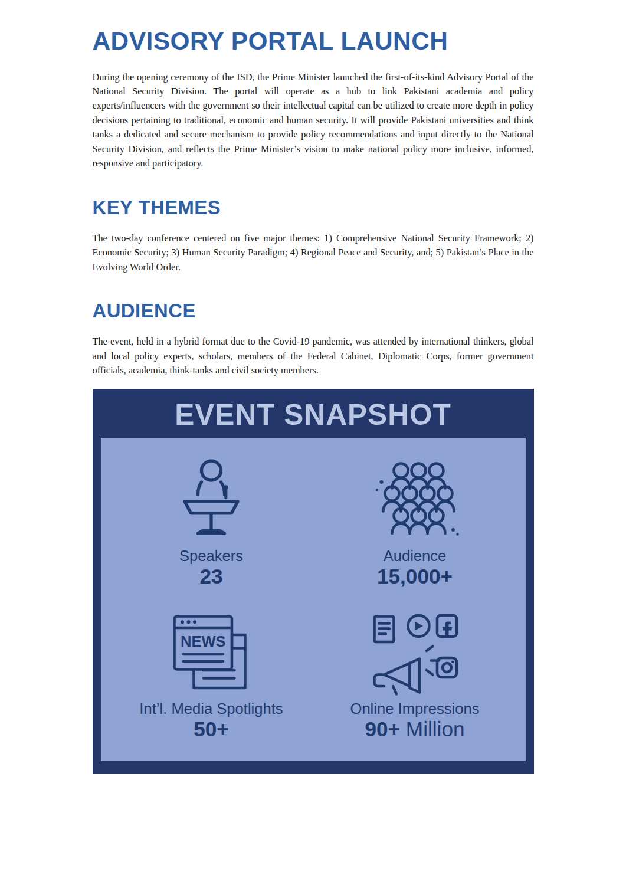Advisory Portal Launch
During the opening ceremony of the ISD, the Prime Minister launched the first-of-its-kind Advisory Portal of the National Security Division. The portal will operate as a hub to link Pakistani academia and policy experts/influencers with the government so their intellectual capital can be utilized to create more depth in policy decisions pertaining to traditional, economic and human security. It will provide Pakistani universities and think tanks a dedicated and secure mechanism to provide policy recommendations and input directly to the National Security Division, and reflects the Prime Minister’s vision to make national policy more inclusive, informed, responsive and participatory.
Key Themes
The two-day conference centered on five major themes: 1) Comprehensive National Security Framework; 2) Economic Security; 3) Human Security Paradigm; 4) Regional Peace and Security, and; 5) Pakistan’s Place in the Evolving World Order.
Audience
The event, held in a hybrid format due to the Covid-19 pandemic, was attended by international thinkers, global and local policy experts, scholars, members of the Federal Cabinet, Diplomatic Corps, former government officials, academia, think-tanks and civil society members.
Event Snapshot
Speakers
23
Audience
15,000+
NEWS
Int’l. Media Spotlights
50+
Online Impressions
90+ Million